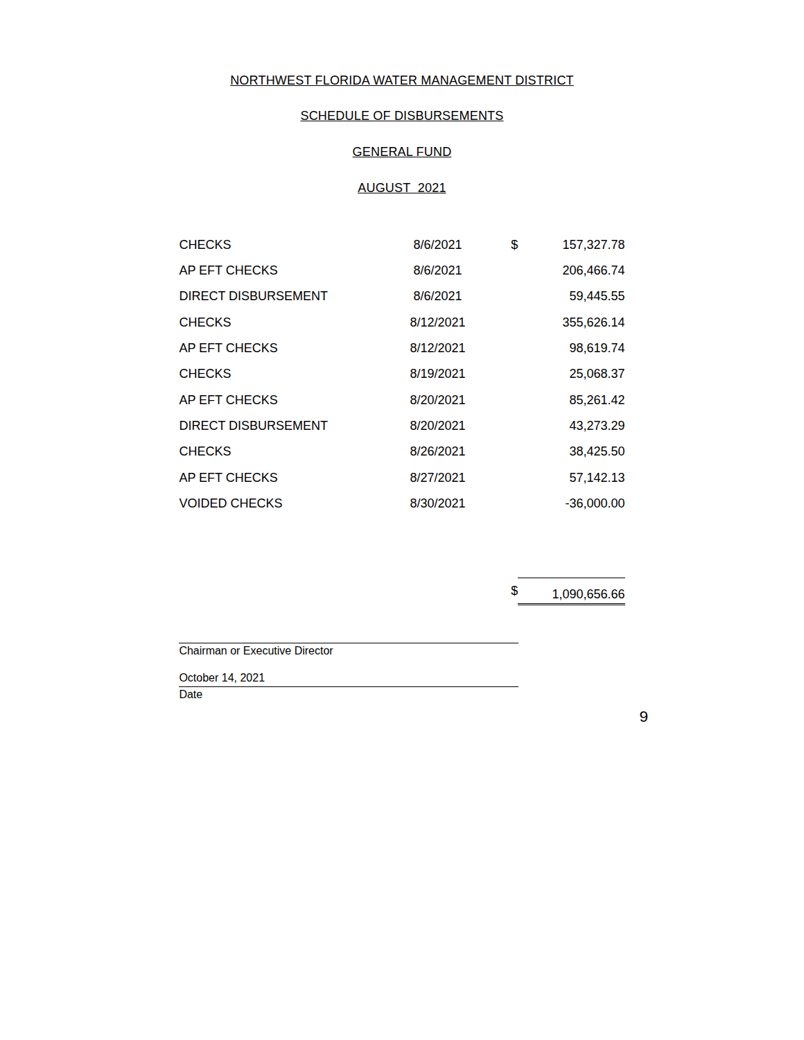NORTHWEST FLORIDA WATER MANAGEMENT DISTRICT
SCHEDULE OF DISBURSEMENTS
GENERAL FUND
AUGUST 2021
| CHECKS | 8/6/2021 | $ | 157,327.78 |
| AP EFT CHECKS | 8/6/2021 | | 206,466.74 |
| DIRECT DISBURSEMENT | 8/6/2021 | | 59,445.55 |
| CHECKS | 8/12/2021 | | 355,626.14 |
| AP EFT CHECKS | 8/12/2021 | | 98,619.74 |
| CHECKS | 8/19/2021 | | 25,068.37 |
| AP EFT CHECKS | 8/20/2021 | | 85,261.42 |
| DIRECT DISBURSEMENT | 8/20/2021 | | 43,273.29 |
| CHECKS | 8/26/2021 | | 38,425.50 |
| AP EFT CHECKS | 8/27/2021 | | 57,142.13 |
| VOIDED CHECKS | 8/30/2021 | | -36,000.00 |
| | | $ | 1,090,656.66 |
Chairman or Executive Director
October 14, 2021
Date
9